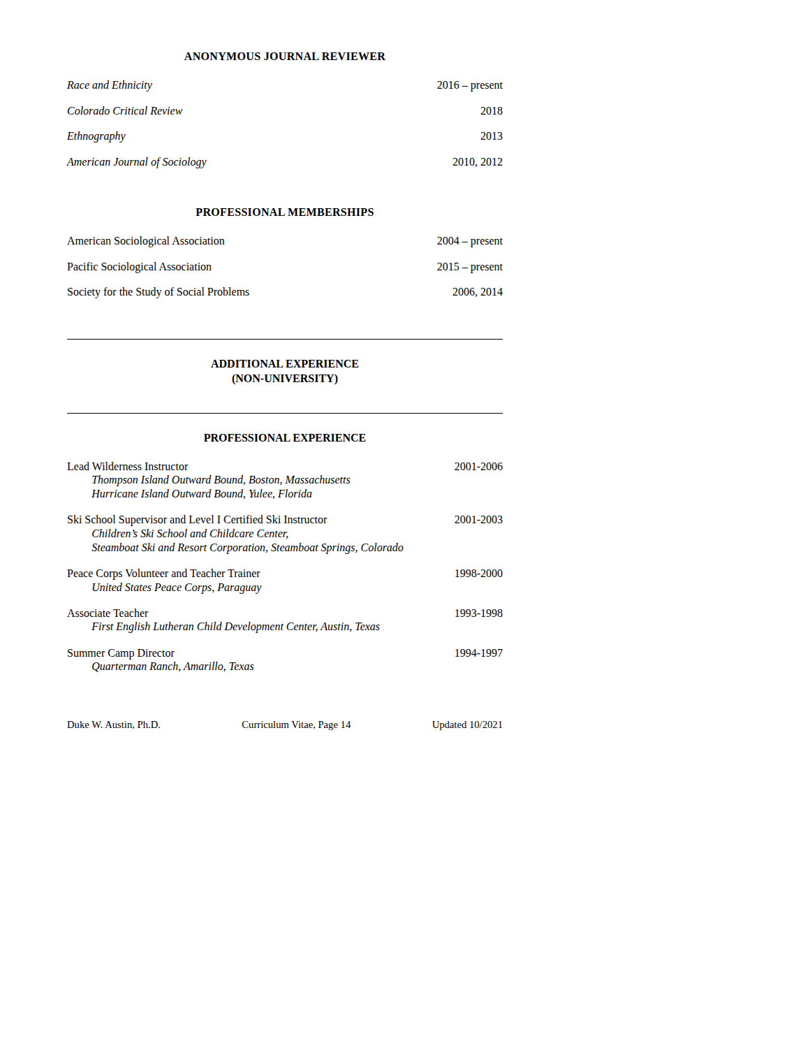Anonymous Journal Reviewer
| Race and Ethnicity | 2016 – present |
| Colorado Critical Review | 2018 |
| Ethnography | 2013 |
| American Journal of Sociology | 2010, 2012 |
Professional Memberships
| American Sociological Association | 2004 – present |
| Pacific Sociological Association | 2015 – present |
| Society for the Study of Social Problems | 2006, 2014 |
Additional Experience
(Non-University)
Professional Experience
| Lead Wilderness Instructor Thompson Island Outward Bound, Boston, Massachusetts Hurricane Island Outward Bound, Yulee, Florida | 2001-2006 |
| Ski School Supervisor and Level I Certified Ski Instructor Children’s Ski School and Childcare Center, Steamboat Ski and Resort Corporation, Steamboat Springs, Colorado | 2001-2003 |
| Peace Corps Volunteer and Teacher Trainer United States Peace Corps, Paraguay | 1998-2000 |
| Associate Teacher First English Lutheran Child Development Center, Austin, Texas | 1993-1998 |
| Summer Camp Director Quarterman Ranch, Amarillo, Texas | 1994-1997 |
Duke W. Austin, Ph.D. Curriculum Vitae, Page 14 Updated 10/2021